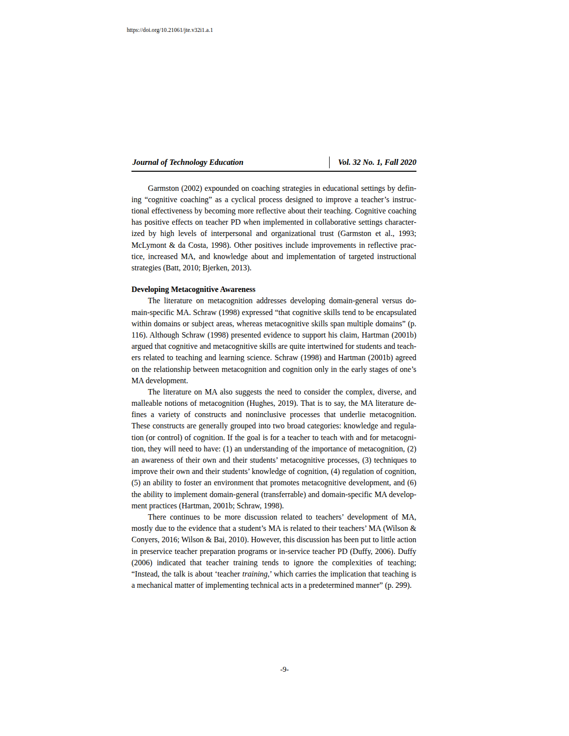https://doi.org/10.21061/jte.v32i1.a.1
Journal of Technology Education
Vol. 32 No. 1, Fall 2020
Garmston (2002) expounded on coaching strategies in educational settings by defining “cognitive coaching” as a cyclical process designed to improve a teacher’s instructional effectiveness by becoming more reflective about their teaching. Cognitive coaching has positive effects on teacher PD when implemented in collaborative settings characterized by high levels of interpersonal and organizational trust (Garmston et al., 1993; McLymont & da Costa, 1998). Other positives include improvements in reflective practice, increased MA, and knowledge about and implementation of targeted instructional strategies (Batt, 2010; Bjerken, 2013).
Developing Metacognitive Awareness
The literature on metacognition addresses developing domain-general versus domain-specific MA. Schraw (1998) expressed “that cognitive skills tend to be encapsulated within domains or subject areas, whereas metacognitive skills span multiple domains” (p. 116). Although Schraw (1998) presented evidence to support his claim, Hartman (2001b) argued that cognitive and metacognitive skills are quite intertwined for students and teachers related to teaching and learning science. Schraw (1998) and Hartman (2001b) agreed on the relationship between metacognition and cognition only in the early stages of one’s MA development.
The literature on MA also suggests the need to consider the complex, diverse, and malleable notions of metacognition (Hughes, 2019). That is to say, the MA literature defines a variety of constructs and noninclusive processes that underlie metacognition. These constructs are generally grouped into two broad categories: knowledge and regulation (or control) of cognition. If the goal is for a teacher to teach with and for metacognition, they will need to have: (1) an understanding of the importance of metacognition, (2) an awareness of their own and their students’ metacognitive processes, (3) techniques to improve their own and their students’ knowledge of cognition, (4) regulation of cognition, (5) an ability to foster an environment that promotes metacognitive development, and (6) the ability to implement domain-general (transferrable) and domain-specific MA development practices (Hartman, 2001b; Schraw, 1998).
There continues to be more discussion related to teachers’ development of MA, mostly due to the evidence that a student’s MA is related to their teachers’ MA (Wilson & Conyers, 2016; Wilson & Bai, 2010). However, this discussion has been put to little action in preservice teacher preparation programs or in-service teacher PD (Duffy, 2006). Duffy (2006) indicated that teacher training tends to ignore the complexities of teaching; “Instead, the talk is about ‘teacher training,’ which carries the implication that teaching is a mechanical matter of implementing technical acts in a predetermined manner” (p. 299).
-9-